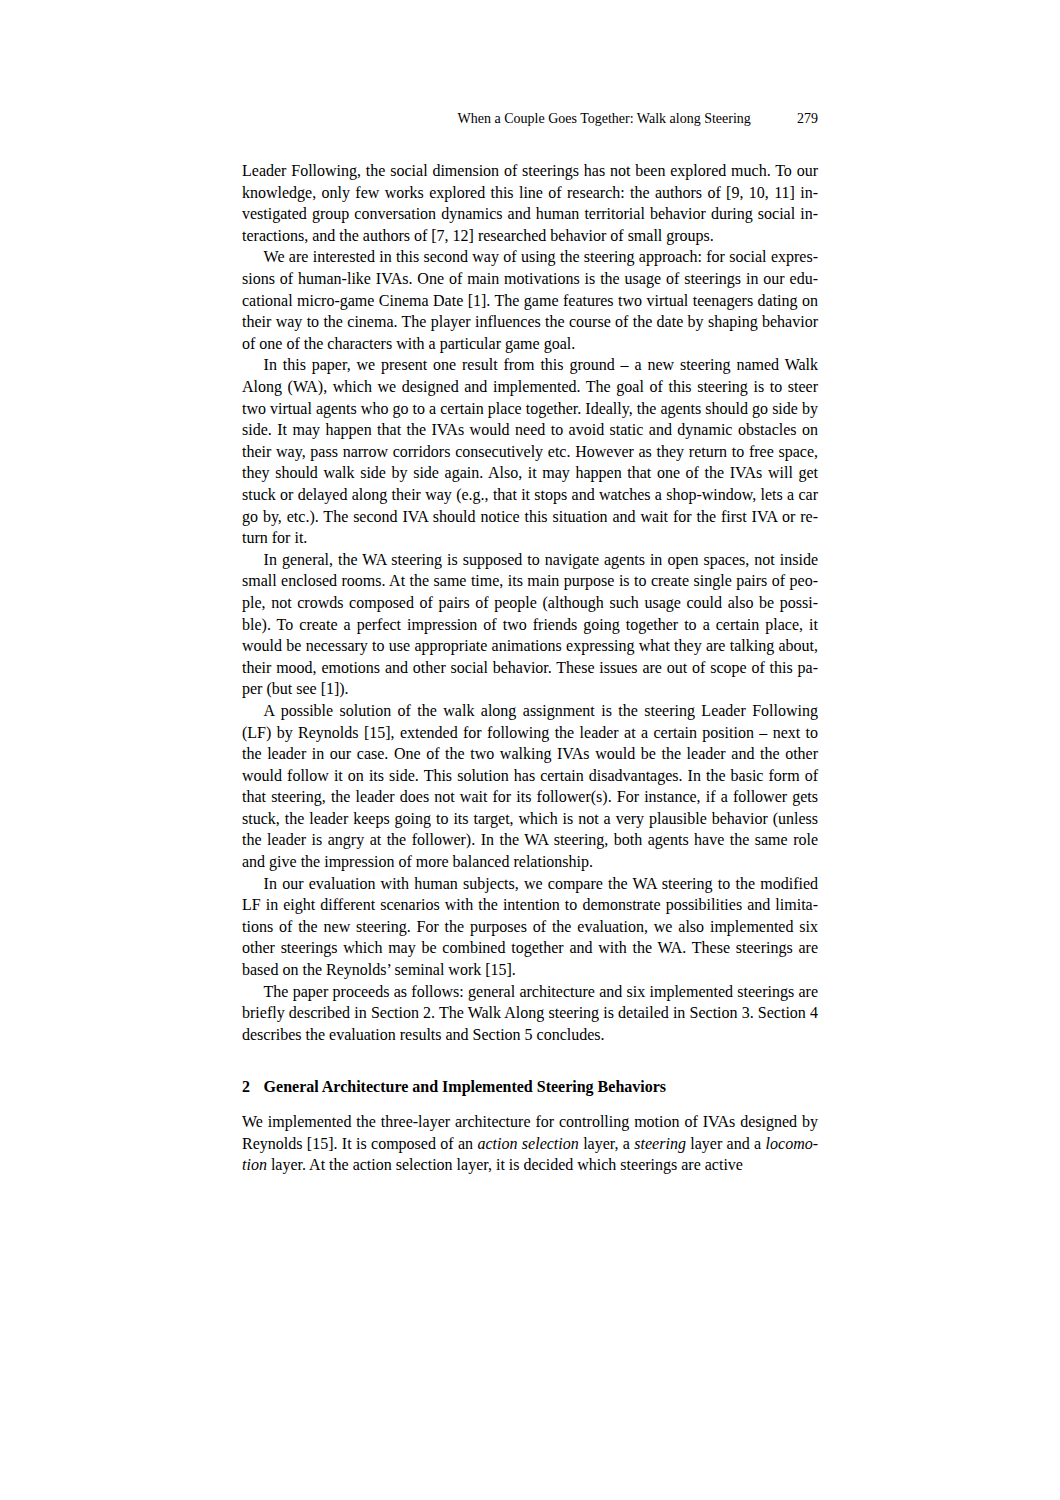When a Couple Goes Together: Walk along Steering 279
Leader Following, the social dimension of steerings has not been explored much. To our knowledge, only few works explored this line of research: the authors of [9, 10, 11] investigated group conversation dynamics and human territorial behavior during social interactions, and the authors of [7, 12] researched behavior of small groups.
We are interested in this second way of using the steering approach: for social expressions of human-like IVAs. One of main motivations is the usage of steerings in our educational micro-game Cinema Date [1]. The game features two virtual teenagers dating on their way to the cinema. The player influences the course of the date by shaping behavior of one of the characters with a particular game goal.
In this paper, we present one result from this ground – a new steering named Walk Along (WA), which we designed and implemented. The goal of this steering is to steer two virtual agents who go to a certain place together. Ideally, the agents should go side by side. It may happen that the IVAs would need to avoid static and dynamic obstacles on their way, pass narrow corridors consecutively etc. However as they return to free space, they should walk side by side again. Also, it may happen that one of the IVAs will get stuck or delayed along their way (e.g., that it stops and watches a shop-window, lets a car go by, etc.). The second IVA should notice this situation and wait for the first IVA or return for it.
In general, the WA steering is supposed to navigate agents in open spaces, not inside small enclosed rooms. At the same time, its main purpose is to create single pairs of people, not crowds composed of pairs of people (although such usage could also be possible). To create a perfect impression of two friends going together to a certain place, it would be necessary to use appropriate animations expressing what they are talking about, their mood, emotions and other social behavior. These issues are out of scope of this paper (but see [1]).
A possible solution of the walk along assignment is the steering Leader Following (LF) by Reynolds [15], extended for following the leader at a certain position – next to the leader in our case. One of the two walking IVAs would be the leader and the other would follow it on its side. This solution has certain disadvantages. In the basic form of that steering, the leader does not wait for its follower(s). For instance, if a follower gets stuck, the leader keeps going to its target, which is not a very plausible behavior (unless the leader is angry at the follower). In the WA steering, both agents have the same role and give the impression of more balanced relationship.
In our evaluation with human subjects, we compare the WA steering to the modified LF in eight different scenarios with the intention to demonstrate possibilities and limitations of the new steering. For the purposes of the evaluation, we also implemented six other steerings which may be combined together and with the WA. These steerings are based on the Reynolds’ seminal work [15].
The paper proceeds as follows: general architecture and six implemented steerings are briefly described in Section 2. The Walk Along steering is detailed in Section 3. Section 4 describes the evaluation results and Section 5 concludes.
2 General Architecture and Implemented Steering Behaviors
We implemented the three-layer architecture for controlling motion of IVAs designed by Reynolds [15]. It is composed of an action selection layer, a steering layer and a locomotion layer. At the action selection layer, it is decided which steerings are active